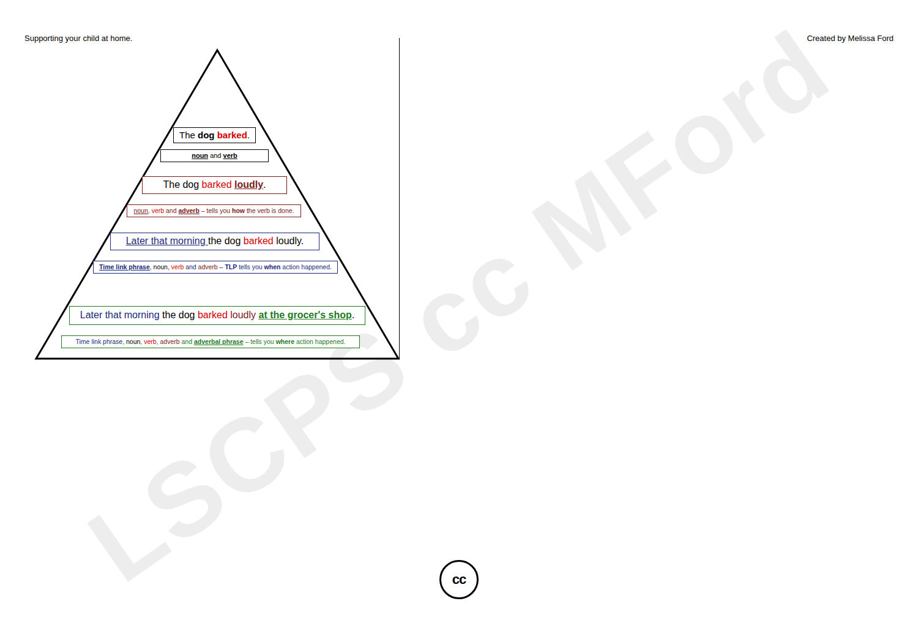LSCPS cc MFord
Supporting your child at home.
Created by Melissa Ford
The dog barked.
noun and verb
The dog barked loudly.
noun, verb and adverb – tells you how the verb is done.
Later that morning the dog barked loudly.
Time link phrase, noun, verb and adverb – TLP tells you when action happened.
Later that morning the dog barked loudly at the grocer's shop.
Time link phrase, noun, verb, adverb and adverbal phrase – tells you where action happened.
cc